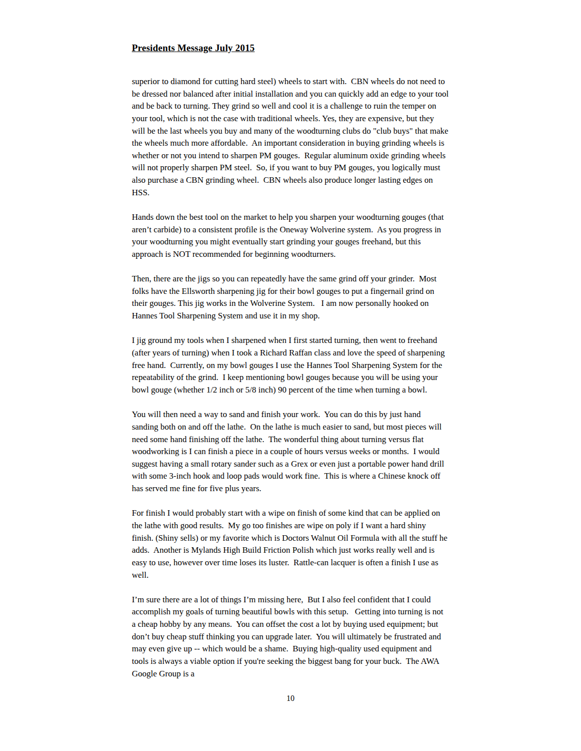Presidents Message July 2015
superior to diamond for cutting hard steel) wheels to start with. CBN wheels do not need to be dressed nor balanced after initial installation and you can quickly add an edge to your tool and be back to turning. They grind so well and cool it is a challenge to ruin the temper on your tool, which is not the case with traditional wheels. Yes, they are expensive, but they will be the last wheels you buy and many of the woodturning clubs do "club buys" that make the wheels much more affordable. An important consideration in buying grinding wheels is whether or not you intend to sharpen PM gouges. Regular aluminum oxide grinding wheels will not properly sharpen PM steel. So, if you want to buy PM gouges, you logically must also purchase a CBN grinding wheel. CBN wheels also produce longer lasting edges on HSS.
Hands down the best tool on the market to help you sharpen your woodturning gouges (that aren’t carbide) to a consistent profile is the Oneway Wolverine system. As you progress in your woodturning you might eventually start grinding your gouges freehand, but this approach is NOT recommended for beginning woodturners.
Then, there are the jigs so you can repeatedly have the same grind off your grinder. Most folks have the Ellsworth sharpening jig for their bowl gouges to put a fingernail grind on their gouges. This jig works in the Wolverine System. I am now personally hooked on Hannes Tool Sharpening System and use it in my shop.
I jig ground my tools when I sharpened when I first started turning, then went to freehand (after years of turning) when I took a Richard Raffan class and love the speed of sharpening free hand. Currently, on my bowl gouges I use the Hannes Tool Sharpening System for the repeatability of the grind. I keep mentioning bowl gouges because you will be using your bowl gouge (whether 1/2 inch or 5/8 inch) 90 percent of the time when turning a bowl.
You will then need a way to sand and finish your work. You can do this by just hand sanding both on and off the lathe. On the lathe is much easier to sand, but most pieces will need some hand finishing off the lathe. The wonderful thing about turning versus flat woodworking is I can finish a piece in a couple of hours versus weeks or months. I would suggest having a small rotary sander such as a Grex or even just a portable power hand drill with some 3-inch hook and loop pads would work fine. This is where a Chinese knock off has served me fine for five plus years.
For finish I would probably start with a wipe on finish of some kind that can be applied on the lathe with good results. My go too finishes are wipe on poly if I want a hard shiny finish. (Shiny sells) or my favorite which is Doctors Walnut Oil Formula with all the stuff he adds. Another is Mylands High Build Friction Polish which just works really well and is easy to use, however over time loses its luster. Rattle-can lacquer is often a finish I use as well.
I’m sure there are a lot of things I’m missing here, But I also feel confident that I could accomplish my goals of turning beautiful bowls with this setup. Getting into turning is not a cheap hobby by any means. You can offset the cost a lot by buying used equipment; but don’t buy cheap stuff thinking you can upgrade later. You will ultimately be frustrated and may even give up -- which would be a shame. Buying high-quality used equipment and tools is always a viable option if you're seeking the biggest bang for your buck. The AWA Google Group is a
10